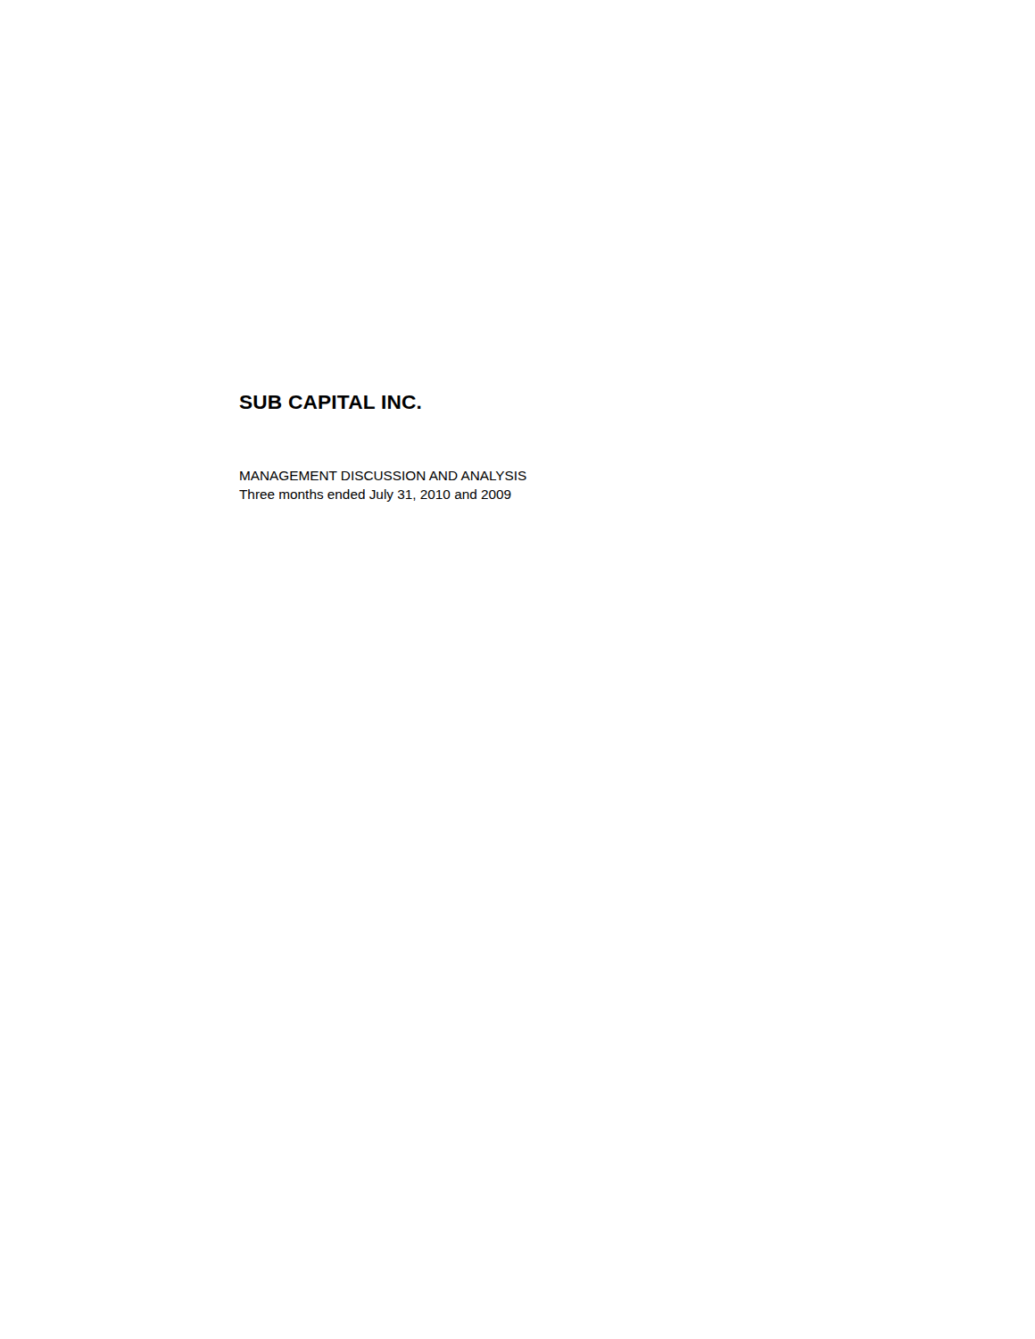SUB CAPITAL INC.
MANAGEMENT DISCUSSION AND ANALYSIS Three months ended July 31, 2010 and 2009